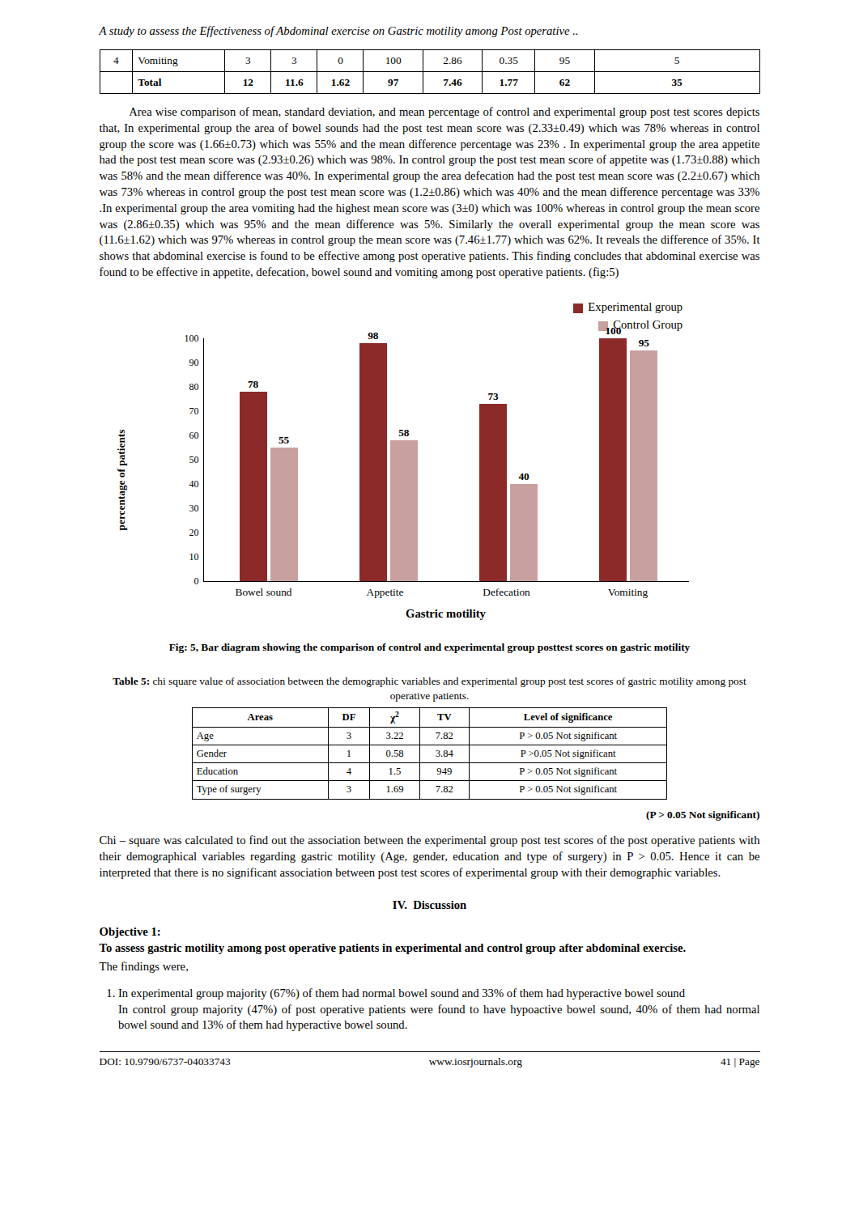A study to assess the Effectiveness of Abdominal exercise on Gastric motility among Post operative ..
| 4 | Vomiting | 3 | 3 | 0 | 100 | 2.86 | 0.35 | 95 | 5 |
| | Total | 12 | 11.6 | 1.62 | 97 | 7.46 | 1.77 | 62 | 35 |
Area wise comparison of mean, standard deviation, and mean percentage of control and experimental group post test scores depicts that, In experimental group the area of bowel sounds had the post test mean score was (2.33±0.49) which was 78% whereas in control group the score was (1.66±0.73) which was 55% and the mean difference percentage was 23% . In experimental group the area appetite had the post test mean score was (2.93±0.26) which was 98%. In control group the post test mean score of appetite was (1.73±0.88) which was 58% and the mean difference was 40%. In experimental group the area defecation had the post test mean score was (2.2±0.67) which was 73% whereas in control group the post test mean score was (1.2±0.86) which was 40% and the mean difference percentage was 33% .In experimental group the area vomiting had the highest mean score was (3±0) which was 100% whereas in control group the mean score was (2.86±0.35) which was 95% and the mean difference was 5%. Similarly the overall experimental group the mean score was (11.6±1.62) which was 97% whereas in control group the mean score was (7.46±1.77) which was 62%. It reveals the difference of 35%. It shows that abdominal exercise is found to be effective among post operative patients. This finding concludes that abdominal exercise was found to be effective in appetite, defecation, bowel sound and vomiting among post operative patients. (fig:5)
Experimental group
Control Group
percentage of patients
100
90
80
70
60
50
40
30
20
10
0
78
55
98
58
73
40
100
95
Bowel sound
Appetite
Defecation
Vomiting
Gastric motility
Fig: 5, Bar diagram showing the comparison of control and experimental group posttest scores on gastric motility
Table 5: chi square value of association between the demographic variables and experimental group post test scores of gastric motility among post operative patients.
| Areas | DF | χ 2 | TV | Level of significance |
| --- | --- | --- | --- | --- |
| Age | 3 | 3.22 | 7.82 | P > 0.05 Not significant |
| Gender | 1 | 0.58 | 3.84 | P >0.05 Not significant |
| Education | 4 | 1.5 | 949 | P > 0.05 Not significant |
| Type of surgery | 3 | 1.69 | 7.82 | P > 0.05 Not significant |
(P > 0.05 Not significant)
Chi – square was calculated to find out the association between the experimental group post test scores of the post operative patients with their demographical variables regarding gastric motility (Age, gender, education and type of surgery) in P > 0.05. Hence it can be interpreted that there is no significant association between post test scores of experimental group with their demographic variables.
IV. Discussion
Objective 1:
To assess gastric motility among post operative patients in experimental and control group after abdominal exercise.
The findings were,
In experimental group majority (67%) of them had normal bowel sound and 33% of them had hyperactive bowel sound
In control group majority (47%) of post operative patients were found to have hypoactive bowel sound, 40% of them had normal bowel sound and 13% of them had hyperactive bowel sound.
DOI: 10.9790/6737-04033743
www.iosrjournals.org
41 | Page